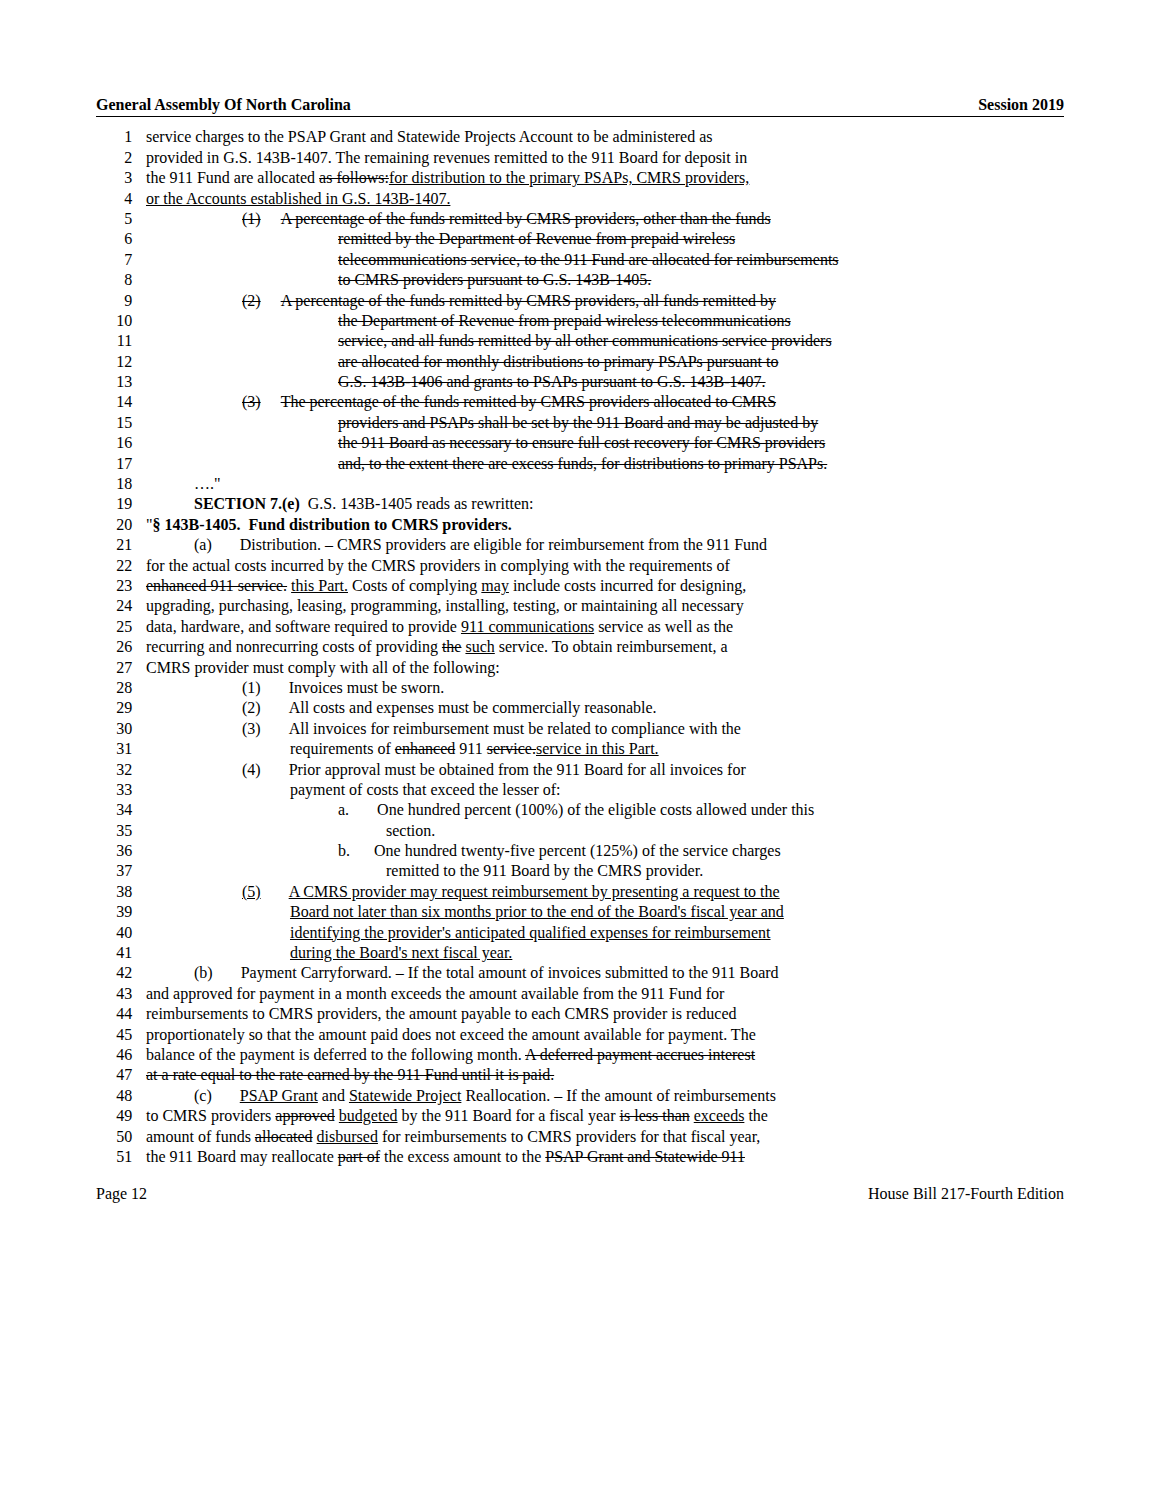General Assembly Of North Carolina
Session 2019
| 1 | service charges to the PSAP Grant and Statewide Projects Account to be administered as |
| 2 | provided in G.S. 143B-1407. The remaining revenues remitted to the 911 Board for deposit in |
| 3 | the 911 Fund are allocated as follows: for distribution to the primary PSAPs, CMRS providers, |
| 4 | or the Accounts established in G.S. 143B-1407. |
| 5 | (1) A percentage of the funds remitted by CMRS providers, other than the funds |
| 6 | remitted by the Department of Revenue from prepaid wireless |
| 7 | telecommunications service, to the 911 Fund are allocated for reimbursements |
| 8 | to CMRS providers pursuant to G.S. 143B-1405. |
| 9 | (2) A percentage of the funds remitted by CMRS providers, all funds remitted by |
| 10 | the Department of Revenue from prepaid wireless telecommunications |
| 11 | service, and all funds remitted by all other communications service providers |
| 12 | are allocated for monthly distributions to primary PSAPs pursuant to |
| 13 | G.S. 143B-1406 and grants to PSAPs pursuant to G.S. 143B-1407. |
| 14 | (3) The percentage of the funds remitted by CMRS providers allocated to CMRS |
| 15 | providers and PSAPs shall be set by the 911 Board and may be adjusted by |
| 16 | the 911 Board as necessary to ensure full cost recovery for CMRS providers |
| 17 | and, to the extent there are excess funds, for distributions to primary PSAPs. |
| 18 | …." |
| 19 | SECTION 7.(e) G.S. 143B-1405 reads as rewritten: |
| 20 | " § 143B-1405. Fund distribution to CMRS providers. |
| 21 | (a) Distribution. – CMRS providers are eligible for reimbursement from the 911 Fund |
| 22 | for the actual costs incurred by the CMRS providers in complying with the requirements of |
| 23 | enhanced 911 service. this Part. Costs of complying may include costs incurred for designing, |
| 24 | upgrading, purchasing, leasing, programming, installing, testing, or maintaining all necessary |
| 25 | data, hardware, and software required to provide 911 communications service as well as the |
| 26 | recurring and nonrecurring costs of providing the such service. To obtain reimbursement, a |
| 27 | CMRS provider must comply with all of the following: |
| 28 | (1) Invoices must be sworn. |
| 29 | (2) All costs and expenses must be commercially reasonable. |
| 30 | (3) All invoices for reimbursement must be related to compliance with the |
| 31 | requirements of enhanced 911 service. service in this Part. |
| 32 | (4) Prior approval must be obtained from the 911 Board for all invoices for |
| 33 | payment of costs that exceed the lesser of: |
| 34 | a. One hundred percent (100%) of the eligible costs allowed under this |
| 35 | section. |
| 36 | b. One hundred twenty-five percent (125%) of the service charges |
| 37 | remitted to the 911 Board by the CMRS provider. |
| 38 | (5) A CMRS provider may request reimbursement by presenting a request to the |
| 39 | Board not later than six months prior to the end of the Board's fiscal year and |
| 40 | identifying the provider's anticipated qualified expenses for reimbursement |
| 41 | during the Board's next fiscal year. |
| 42 | (b) Payment Carryforward. – If the total amount of invoices submitted to the 911 Board |
| 43 | and approved for payment in a month exceeds the amount available from the 911 Fund for |
| 44 | reimbursements to CMRS providers, the amount payable to each CMRS provider is reduced |
| 45 | proportionately so that the amount paid does not exceed the amount available for payment. The |
| 46 | balance of the payment is deferred to the following month. A deferred payment accrues interest |
| 47 | at a rate equal to the rate earned by the 911 Fund until it is paid. |
| 48 | (c) PSAP Grant and Statewide Project Reallocation. – If the amount of reimbursements |
| 49 | to CMRS providers approved budgeted by the 911 Board for a fiscal year is less than exceeds the |
| 50 | amount of funds allocated disbursed for reimbursements to CMRS providers for that fiscal year, |
| 51 | the 911 Board may reallocate part of the excess amount to the PSAP Grant and Statewide 911 |
Page 12
House Bill 217-Fourth Edition